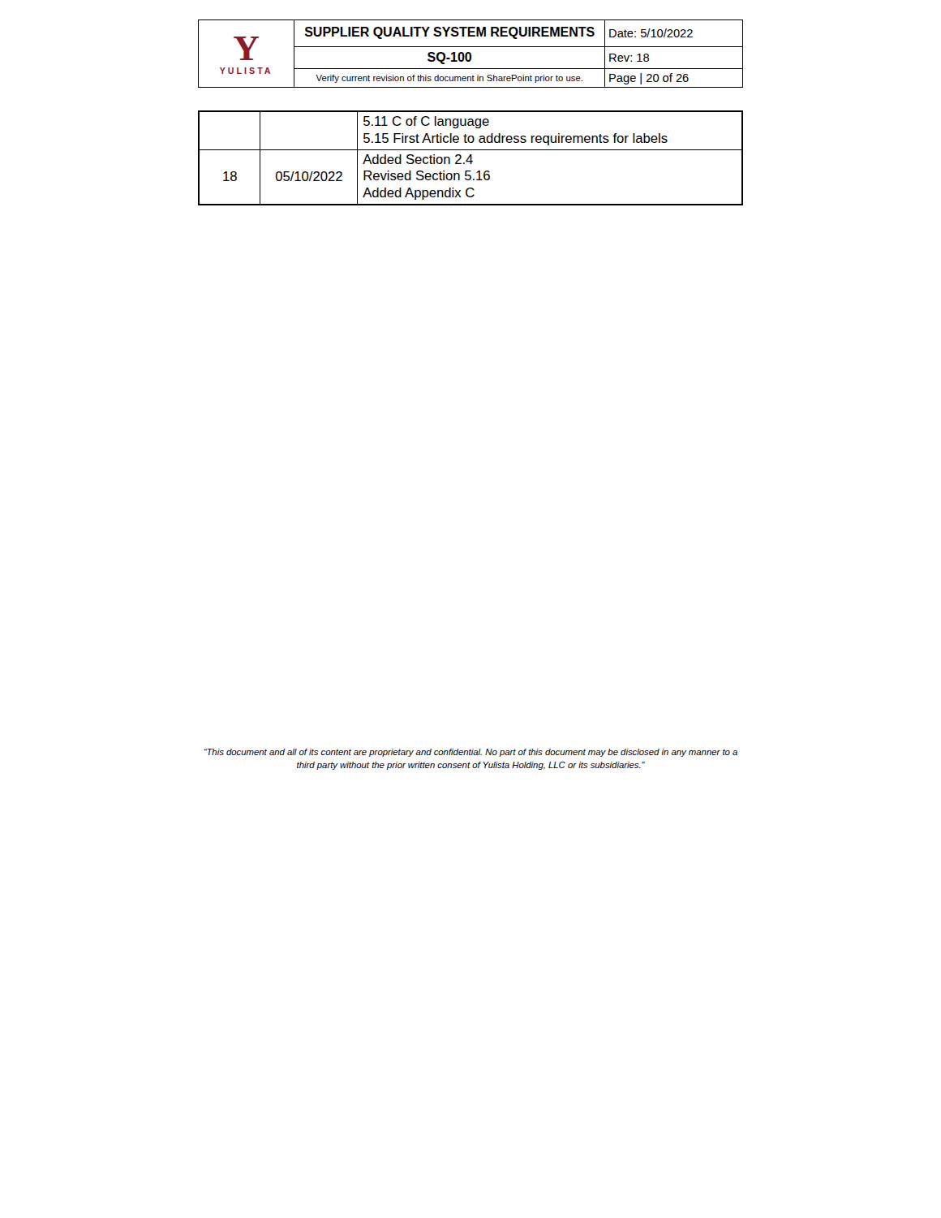| Y YULISTA | SUPPLIER QUALITY SYSTEM REQUIREMENTS | Date: 5/10/2022 |
| SQ-100 | Rev: 18 |
| Verify current revision of this document in SharePoint prior to use. | Page / 20 of 26 |
| | | 5.11 C of C language 5.15 First Article to address requirements for labels |
| 18 | 05/10/2022 | Added Section 2.4 Revised Section 5.16 Added Appendix C |
“This document and all of its content are proprietary and confidential. No part of this document may be disclosed in any manner to a third party without the prior written consent of Yulista Holding, LLC or its subsidiaries.”